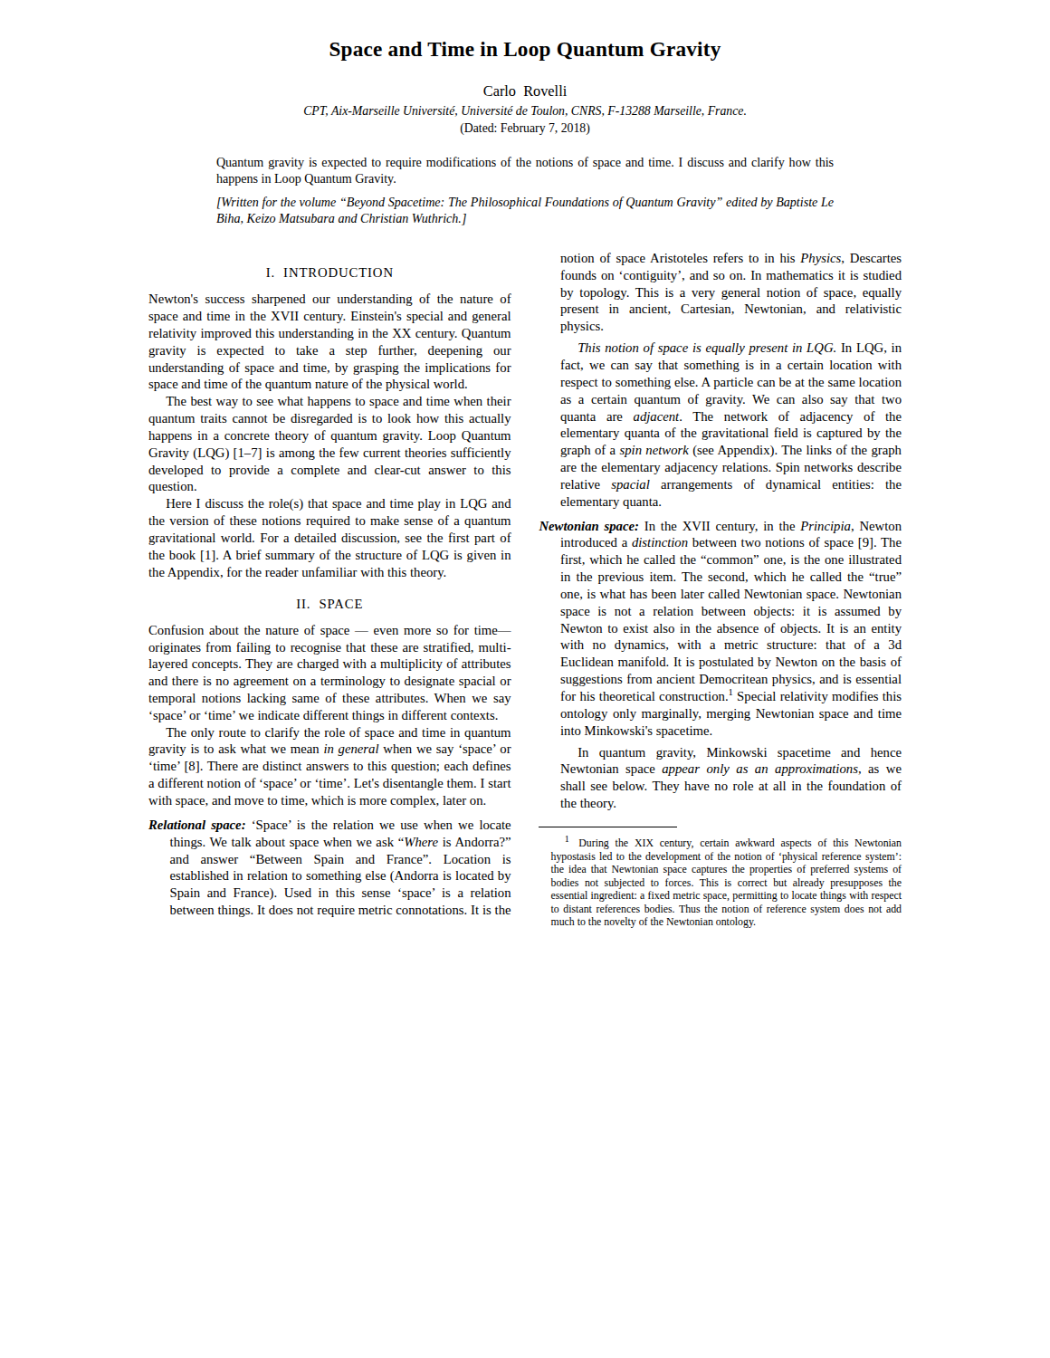Space and Time in Loop Quantum Gravity
Carlo Rovelli
CPT, Aix-Marseille Université, Université de Toulon, CNRS, F-13288 Marseille, France.
(Dated: February 7, 2018)
Quantum gravity is expected to require modifications of the notions of space and time. I discuss and clarify how this happens in Loop Quantum Gravity.
[Written for the volume “Beyond Spacetime: The Philosophical Foundations of Quantum Gravity” edited by Baptiste Le Biha, Keizo Matsubara and Christian Wuthrich.]
I. Introduction
Newton's success sharpened our understanding of the nature of space and time in the XVII century. Einstein's special and general relativity improved this understanding in the XX century. Quantum gravity is expected to take a step further, deepening our understanding of space and time, by grasping the implications for space and time of the quantum nature of the physical world.
The best way to see what happens to space and time when their quantum traits cannot be disregarded is to look how this actually happens in a concrete theory of quantum gravity. Loop Quantum Gravity (LQG) [1–7] is among the few current theories sufficiently developed to provide a complete and clear-cut answer to this question.
Here I discuss the role(s) that space and time play in LQG and the version of these notions required to make sense of a quantum gravitational world. For a detailed discussion, see the first part of the book [1]. A brief summary of the structure of LQG is given in the Appendix, for the reader unfamiliar with this theory.
II. Space
Confusion about the nature of space — even more so for time— originates from failing to recognise that these are stratified, multi-layered concepts. They are charged with a multiplicity of attributes and there is no agreement on a terminology to designate spacial or temporal notions lacking same of these attributes. When we say ‘space’ or ‘time’ we indicate different things in different contexts.
The only route to clarify the role of space and time in quantum gravity is to ask what we mean in general when we say ‘space’ or ‘time’ [8]. There are distinct answers to this question; each defines a different notion of ‘space’ or ‘time’. Let's disentangle them. I start with space, and move to time, which is more complex, later on.
Relational space: ‘Space’ is the relation we use when we locate things. We talk about space when we ask “Where is Andorra?” and answer “Between Spain and France”. Location is established in relation to something else (Andorra is located by Spain and France). Used in this sense ‘space’ is a relation between things. It does not require metric connotations. It is the notion of space Aristoteles refers to in his Physics, Descartes founds on ‘contiguity’, and so on. In mathematics it is studied by topology. This is a very general notion of space, equally present in ancient, Cartesian, Newtonian, and relativistic physics.
This notion of space is equally present in LQG. In LQG, in fact, we can say that something is in a certain location with respect to something else. A particle can be at the same location as a certain quantum of gravity. We can also say that two quanta are adjacent. The network of adjacency of the elementary quanta of the gravitational field is captured by the graph of a spin network (see Appendix). The links of the graph are the elementary adjacency relations. Spin networks describe relative spacial arrangements of dynamical entities: the elementary quanta.
Newtonian space: In the XVII century, in the Principia, Newton introduced a distinction between two notions of space [9]. The first, which he called the “common” one, is the one illustrated in the previous item. The second, which he called the “true” one, is what has been later called Newtonian space. Newtonian space is not a relation between objects: it is assumed by Newton to exist also in the absence of objects. It is an entity with no dynamics, with a metric structure: that of a 3d Euclidean manifold. It is postulated by Newton on the basis of suggestions from ancient Democritean physics, and is essential for his theoretical construction.1 Special relativity modifies this ontology only marginally, merging Newtonian space and time into Minkowski's spacetime.
In quantum gravity, Minkowski spacetime and hence Newtonian space appear only as an approximations, as we shall see below. They have no role at all in the foundation of the theory.
1 During the XIX century, certain awkward aspects of this Newtonian hypostasis led to the development of the notion of ‘physical reference system’: the idea that Newtonian space captures the properties of preferred systems of bodies not subjected to forces. This is correct but already presupposes the essential ingredient: a fixed metric space, permitting to locate things with respect to distant references bodies. Thus the notion of reference system does not add much to the novelty of the Newtonian ontology.